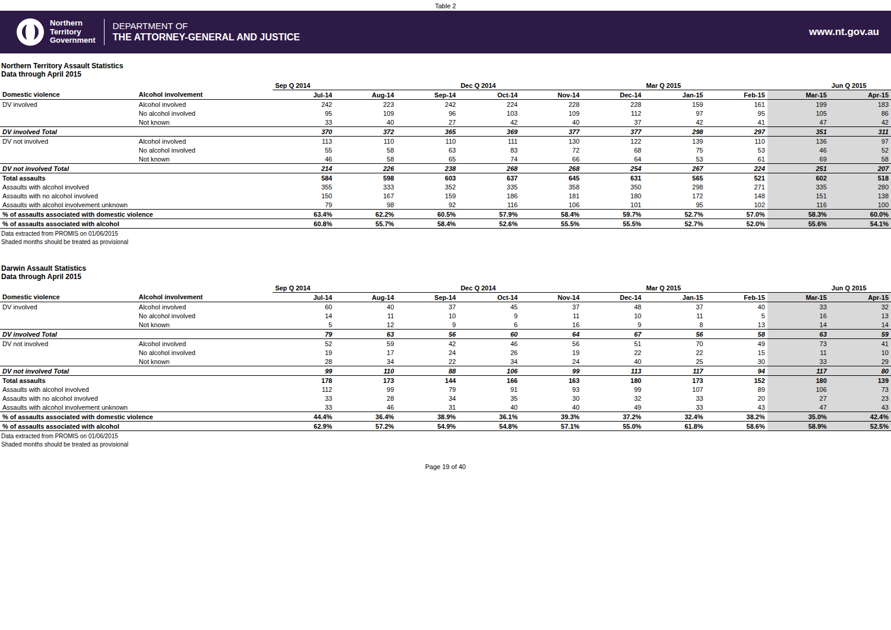Table 2
Northern
Territory
Government
DEPARTMENT OF
THE ATTORNEY-GENERAL AND JUSTICE
www.nt.gov.au
Northern Territory Assault Statistics
Data through April 2015
| | | Sep Q 2014 | Dec Q 2014 | Mar Q 2015 | Jun Q 2015 |
| --- | --- | --- | --- | --- | --- |
| Domestic violence | Alcohol involvement | Jul-14 | Aug-14 | Sep-14 | Oct-14 | Nov-14 | Dec-14 | Jan-15 | Feb-15 | Mar-15 | Apr-15 |
| DV involved | Alcohol involved | 242 | 223 | 242 | 224 | 228 | 228 | 159 | 161 | 199 | 183 |
| | No alcohol involved | 95 | 109 | 96 | 103 | 109 | 112 | 97 | 95 | 105 | 86 |
| | Not known | 33 | 40 | 27 | 42 | 40 | 37 | 42 | 41 | 47 | 42 |
| DV involved Total | 370 | 372 | 365 | 369 | 377 | 377 | 298 | 297 | 351 | 311 |
| DV not involved | Alcohol involved | 113 | 110 | 110 | 111 | 130 | 122 | 139 | 110 | 136 | 97 |
| | No alcohol involved | 55 | 58 | 63 | 83 | 72 | 68 | 75 | 53 | 46 | 52 |
| | Not known | 46 | 58 | 65 | 74 | 66 | 64 | 53 | 61 | 69 | 58 |
| DV not involved Total | 214 | 226 | 238 | 268 | 268 | 254 | 267 | 224 | 251 | 207 |
| Total assaults | 584 | 598 | 603 | 637 | 645 | 631 | 565 | 521 | 602 | 518 |
| Assaults with alcohol involved | 355 | 333 | 352 | 335 | 358 | 350 | 298 | 271 | 335 | 280 |
| Assaults with no alcohol involved | 150 | 167 | 159 | 186 | 181 | 180 | 172 | 148 | 151 | 138 |
| Assaults with alcohol involvement unknown | 79 | 98 | 92 | 116 | 106 | 101 | 95 | 102 | 116 | 100 |
| % of assaults associated with domestic violence | 63.4% | 62.2% | 60.5% | 57.9% | 58.4% | 59.7% | 52.7% | 57.0% | 58.3% | 60.0% |
| % of assaults associated with alcohol | 60.8% | 55.7% | 58.4% | 52.6% | 55.5% | 55.5% | 52.7% | 52.0% | 55.6% | 54.1% |
Data extracted from PROMIS on 01/06/2015
Shaded months should be treated as provisional
Darwin Assault Statistics
Data through April 2015
| | | Sep Q 2014 | Dec Q 2014 | Mar Q 2015 | Jun Q 2015 |
| --- | --- | --- | --- | --- | --- |
| Domestic violence | Alcohol involvement | Jul-14 | Aug-14 | Sep-14 | Oct-14 | Nov-14 | Dec-14 | Jan-15 | Feb-15 | Mar-15 | Apr-15 |
| DV involved | Alcohol involved | 60 | 40 | 37 | 45 | 37 | 48 | 37 | 40 | 33 | 32 |
| | No alcohol involved | 14 | 11 | 10 | 9 | 11 | 10 | 11 | 5 | 16 | 13 |
| | Not known | 5 | 12 | 9 | 6 | 16 | 9 | 8 | 13 | 14 | 14 |
| DV involved Total | 79 | 63 | 56 | 60 | 64 | 67 | 56 | 58 | 63 | 59 |
| DV not involved | Alcohol involved | 52 | 59 | 42 | 46 | 56 | 51 | 70 | 49 | 73 | 41 |
| | No alcohol involved | 19 | 17 | 24 | 26 | 19 | 22 | 22 | 15 | 11 | 10 |
| | Not known | 28 | 34 | 22 | 34 | 24 | 40 | 25 | 30 | 33 | 29 |
| DV not involved Total | 99 | 110 | 88 | 106 | 99 | 113 | 117 | 94 | 117 | 80 |
| Total assaults | 178 | 173 | 144 | 166 | 163 | 180 | 173 | 152 | 180 | 139 |
| Assaults with alcohol involved | 112 | 99 | 79 | 91 | 93 | 99 | 107 | 89 | 106 | 73 |
| Assaults with no alcohol involved | 33 | 28 | 34 | 35 | 30 | 32 | 33 | 20 | 27 | 23 |
| Assaults with alcohol involvement unknown | 33 | 46 | 31 | 40 | 40 | 49 | 33 | 43 | 47 | 43 |
| % of assaults associated with domestic violence | 44.4% | 36.4% | 38.9% | 36.1% | 39.3% | 37.2% | 32.4% | 38.2% | 35.0% | 42.4% |
| % of assaults associated with alcohol | 62.9% | 57.2% | 54.9% | 54.8% | 57.1% | 55.0% | 61.8% | 58.6% | 58.9% | 52.5% |
Data extracted from PROMIS on 01/06/2015
Shaded months should be treated as provisional
Page 19 of 40